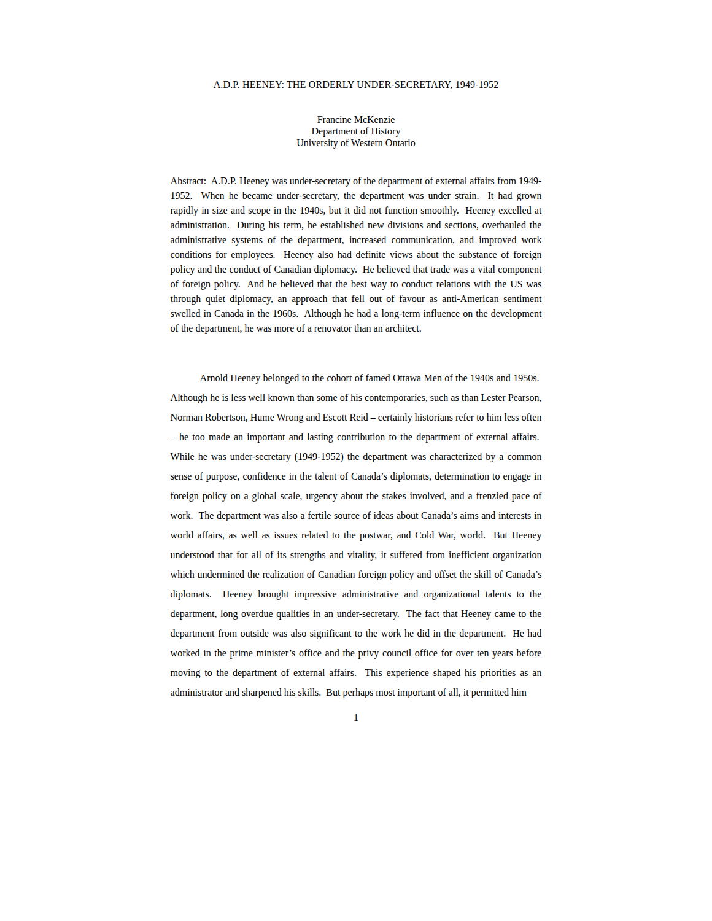A.D.P. Heeney: The Orderly Under-Secretary, 1949-1952
Francine McKenzie
Department of History
University of Western Ontario
Abstract: A.D.P. Heeney was under-secretary of the department of external affairs from 1949-1952. When he became under-secretary, the department was under strain. It had grown rapidly in size and scope in the 1940s, but it did not function smoothly. Heeney excelled at administration. During his term, he established new divisions and sections, overhauled the administrative systems of the department, increased communication, and improved work conditions for employees. Heeney also had definite views about the substance of foreign policy and the conduct of Canadian diplomacy. He believed that trade was a vital component of foreign policy. And he believed that the best way to conduct relations with the US was through quiet diplomacy, an approach that fell out of favour as anti-American sentiment swelled in Canada in the 1960s. Although he had a long-term influence on the development of the department, he was more of a renovator than an architect.
Arnold Heeney belonged to the cohort of famed Ottawa Men of the 1940s and 1950s. Although he is less well known than some of his contemporaries, such as than Lester Pearson, Norman Robertson, Hume Wrong and Escott Reid – certainly historians refer to him less often – he too made an important and lasting contribution to the department of external affairs. While he was under-secretary (1949-1952) the department was characterized by a common sense of purpose, confidence in the talent of Canada’s diplomats, determination to engage in foreign policy on a global scale, urgency about the stakes involved, and a frenzied pace of work. The department was also a fertile source of ideas about Canada’s aims and interests in world affairs, as well as issues related to the postwar, and Cold War, world. But Heeney understood that for all of its strengths and vitality, it suffered from inefficient organization which undermined the realization of Canadian foreign policy and offset the skill of Canada’s diplomats. Heeney brought impressive administrative and organizational talents to the department, long overdue qualities in an under-secretary. The fact that Heeney came to the department from outside was also significant to the work he did in the department. He had worked in the prime minister’s office and the privy council office for over ten years before moving to the department of external affairs. This experience shaped his priorities as an administrator and sharpened his skills. But perhaps most important of all, it permitted him
1